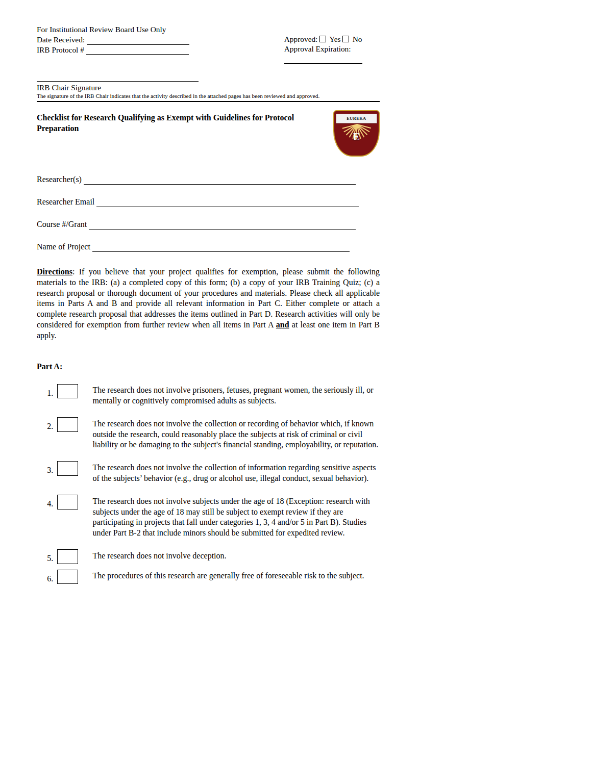For Institutional Review Board Use Only
Date Received:
IRB Protocol #
Approved: Yes No
Approval Expiration:
IRB Chair Signature
The signature of the IRB Chair indicates that the activity described in the attached pages has been reviewed and approved.
Checklist for Research Qualifying as Exempt with Guidelines for Protocol Preparation
EUREKA
E
Researcher(s)
Researcher Email
Course #/Grant
Name of Project
Directions: If you believe that your project qualifies for exemption, please submit the following materials to the IRB: (a) a completed copy of this form; (b) a copy of your IRB Training Quiz; (c) a research proposal or thorough document of your procedures and materials. Please check all applicable items in Parts A and B and provide all relevant information in Part C. Either complete or attach a complete research proposal that addresses the items outlined in Part D. Research activities will only be considered for exemption from further review when all items in Part A and at least one item in Part B apply.
Part A:
1.
The research does not involve prisoners, fetuses, pregnant women, the seriously ill, or mentally or cognitively compromised adults as subjects.
2.
The research does not involve the collection or recording of behavior which, if known outside the research, could reasonably place the subjects at risk of criminal or civil liability or be damaging to the subject's financial standing, employability, or reputation.
3.
The research does not involve the collection of information regarding sensitive aspects of the subjects’ behavior (e.g., drug or alcohol use, illegal conduct, sexual behavior).
4.
The research does not involve subjects under the age of 18 (Exception: research with subjects under the age of 18 may still be subject to exempt review if they are participating in projects that fall under categories 1, 3, 4 and/or 5 in Part B). Studies under Part B-2 that include minors should be submitted for expedited review.
5.
The research does not involve deception.
6.
The procedures of this research are generally free of foreseeable risk to the subject.